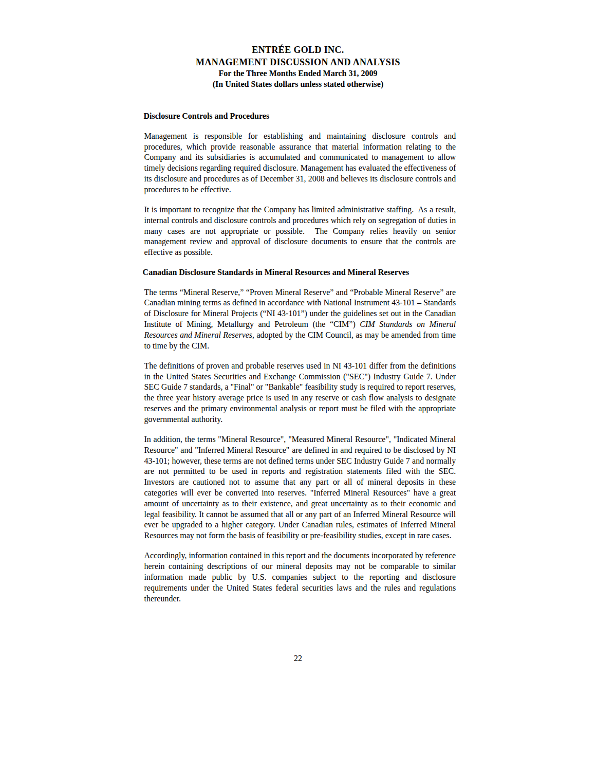ENTRÉE GOLD INC.
MANAGEMENT DISCUSSION AND ANALYSIS
For the Three Months Ended March 31, 2009
(In United States dollars unless stated otherwise)
Disclosure Controls and Procedures
Management is responsible for establishing and maintaining disclosure controls and procedures, which provide reasonable assurance that material information relating to the Company and its subsidiaries is accumulated and communicated to management to allow timely decisions regarding required disclosure. Management has evaluated the effectiveness of its disclosure and procedures as of December 31, 2008 and believes its disclosure controls and procedures to be effective.
It is important to recognize that the Company has limited administrative staffing. As a result, internal controls and disclosure controls and procedures which rely on segregation of duties in many cases are not appropriate or possible. The Company relies heavily on senior management review and approval of disclosure documents to ensure that the controls are effective as possible.
Canadian Disclosure Standards in Mineral Resources and Mineral Reserves
The terms “Mineral Reserve,” “Proven Mineral Reserve” and “Probable Mineral Reserve” are Canadian mining terms as defined in accordance with National Instrument 43-101 – Standards of Disclosure for Mineral Projects (“NI 43-101”) under the guidelines set out in the Canadian Institute of Mining, Metallurgy and Petroleum (the “CIM”) CIM Standards on Mineral Resources and Mineral Reserves, adopted by the CIM Council, as may be amended from time to time by the CIM.
The definitions of proven and probable reserves used in NI 43-101 differ from the definitions in the United States Securities and Exchange Commission ("SEC") Industry Guide 7. Under SEC Guide 7 standards, a "Final" or "Bankable" feasibility study is required to report reserves, the three year history average price is used in any reserve or cash flow analysis to designate reserves and the primary environmental analysis or report must be filed with the appropriate governmental authority.
In addition, the terms "Mineral Resource", "Measured Mineral Resource", "Indicated Mineral Resource" and "Inferred Mineral Resource" are defined in and required to be disclosed by NI 43-101; however, these terms are not defined terms under SEC Industry Guide 7 and normally are not permitted to be used in reports and registration statements filed with the SEC. Investors are cautioned not to assume that any part or all of mineral deposits in these categories will ever be converted into reserves. "Inferred Mineral Resources" have a great amount of uncertainty as to their existence, and great uncertainty as to their economic and legal feasibility. It cannot be assumed that all or any part of an Inferred Mineral Resource will ever be upgraded to a higher category. Under Canadian rules, estimates of Inferred Mineral Resources may not form the basis of feasibility or pre-feasibility studies, except in rare cases.
Accordingly, information contained in this report and the documents incorporated by reference herein containing descriptions of our mineral deposits may not be comparable to similar information made public by U.S. companies subject to the reporting and disclosure requirements under the United States federal securities laws and the rules and regulations thereunder.
22